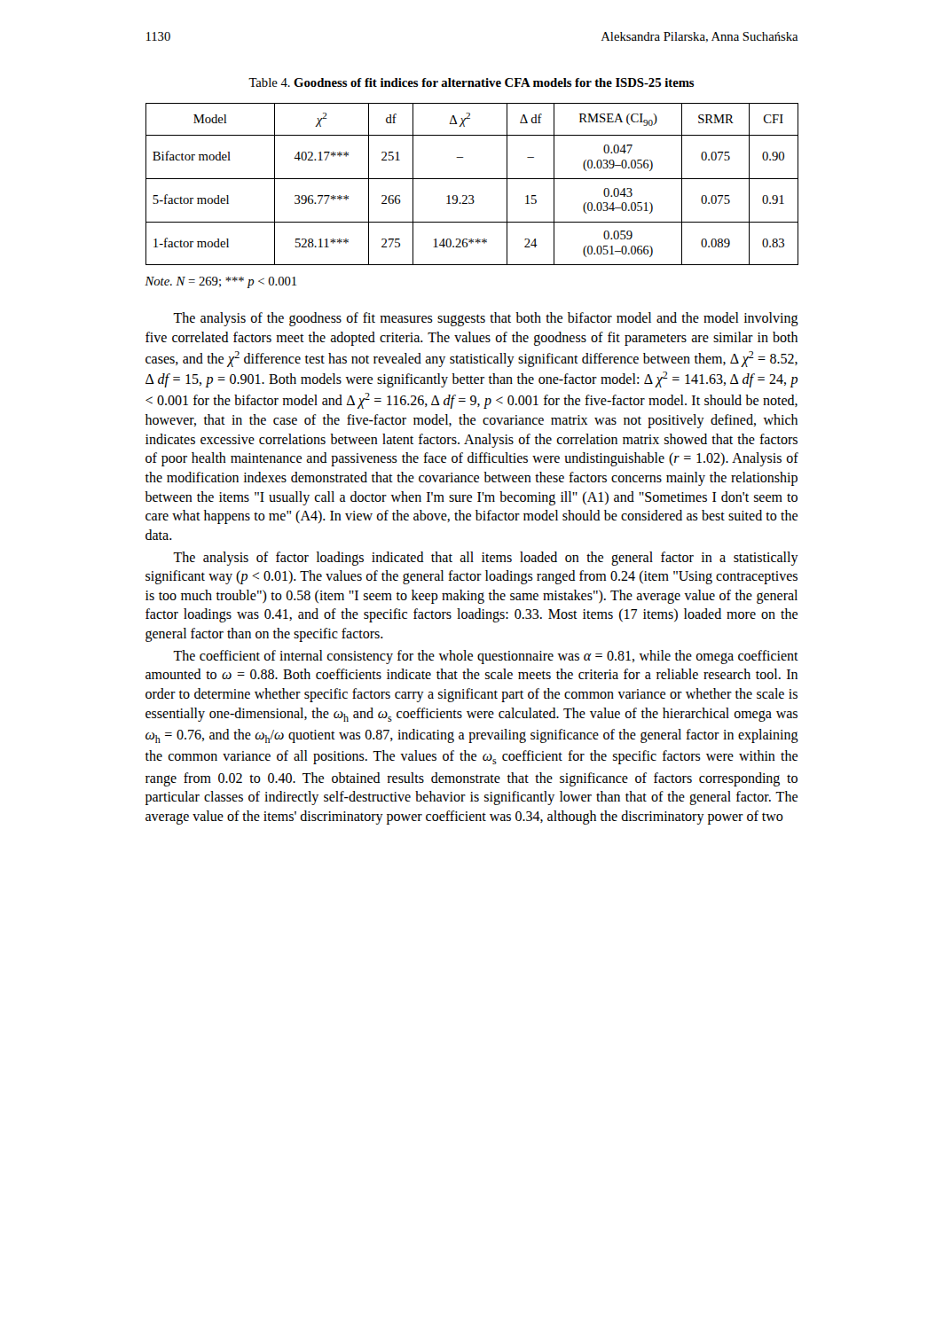1130 Aleksandra Pilarska, Anna Suchańska
Table 4. Goodness of fit indices for alternative CFA models for the ISDS-25 items
| Model | χ 2 | df | Δ χ 2 | Δ df | RMSEA (CI 90 ) | SRMR | CFI |
| --- | --- | --- | --- | --- | --- | --- | --- |
| Bifactor model | 402.17*** | 251 | – | – | 0.047 (0.039–0.056) | 0.075 | 0.90 |
| 5-factor model | 396.77*** | 266 | 19.23 | 15 | 0.043 (0.034–0.051) | 0.075 | 0.91 |
| 1-factor model | 528.11*** | 275 | 140.26*** | 24 | 0.059 (0.051–0.066) | 0.089 | 0.83 |
Note. N = 269; *** p < 0.001
The analysis of the goodness of fit measures suggests that both the bifactor model and the model involving five correlated factors meet the adopted criteria. The values of the goodness of fit parameters are similar in both cases, and the χ 2 difference test has not revealed any statistically significant difference between them, Δ χ 2 = 8.52, Δ df = 15, p = 0.901. Both models were significantly better than the one-factor model: Δ χ 2 = 141.63, Δ df = 24, p < 0.001 for the bifactor model and Δ χ 2 = 116.26, Δ df = 9, p < 0.001 for the five-factor model. It should be noted, however, that in the case of the five-factor model, the covariance matrix was not positively defined, which indicates excessive correlations between latent factors. Analysis of the correlation matrix showed that the factors of poor health maintenance and passiveness the face of difficulties were undistinguishable (r = 1.02). Analysis of the modification indexes demonstrated that the covariance between these factors concerns mainly the relationship between the items "I usually call a doctor when I'm sure I'm becoming ill" (A1) and "Sometimes I don't seem to care what happens to me" (A4). In view of the above, the bifactor model should be considered as best suited to the data.
The analysis of factor loadings indicated that all items loaded on the general factor in a statistically significant way (p < 0.01). The values of the general factor loadings ranged from 0.24 (item "Using contraceptives is too much trouble") to 0.58 (item "I seem to keep making the same mistakes"). The average value of the general factor loadings was 0.41, and of the specific factors loadings: 0.33. Most items (17 items) loaded more on the general factor than on the specific factors.
The coefficient of internal consistency for the whole questionnaire was α = 0.81, while the omega coefficient amounted to ω = 0.88. Both coefficients indicate that the scale meets the criteria for a reliable research tool. In order to determine whether specific factors carry a significant part of the common variance or whether the scale is essentially one-dimensional, the ωh and ωs coefficients were calculated. The value of the hierarchical omega was ωh = 0.76, and the ωh/ω quotient was 0.87, indicating a prevailing significance of the general factor in explaining the common variance of all positions. The values of the ωs coefficient for the specific factors were within the range from 0.02 to 0.40. The obtained results demonstrate that the significance of factors corresponding to particular classes of indirectly self-destructive behavior is significantly lower than that of the general factor. The average value of the items' discriminatory power coefficient was 0.34, although the discriminatory power of two